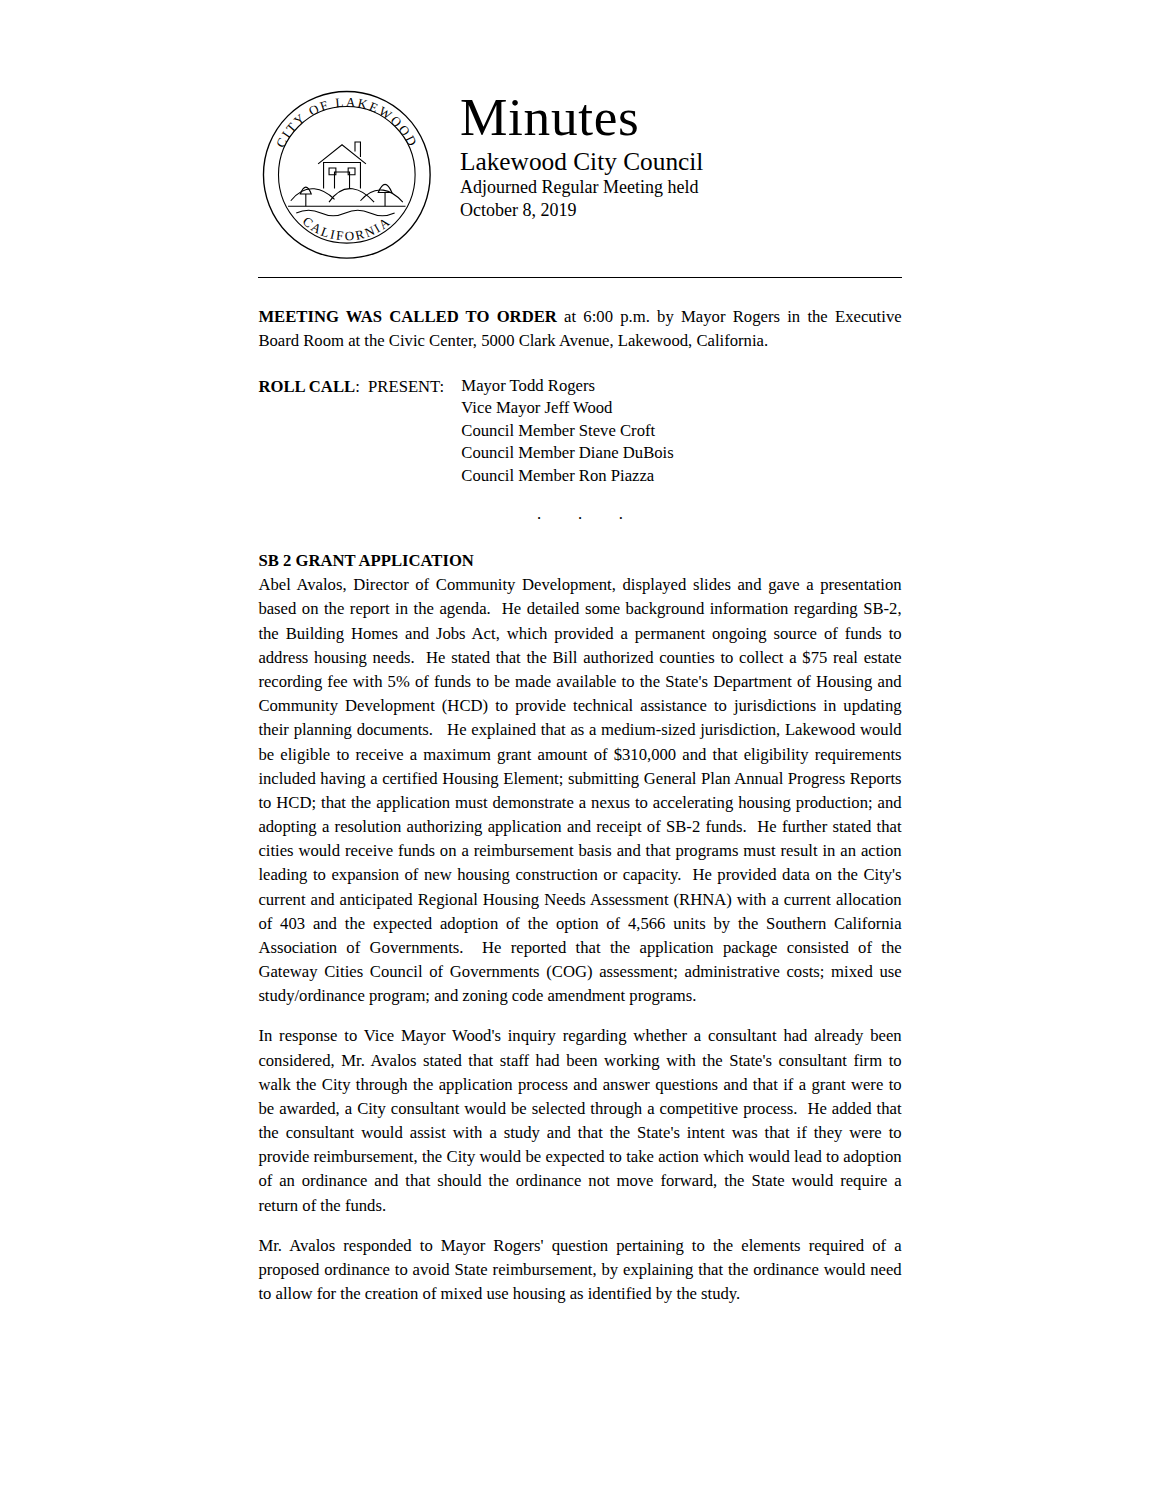CITY OF LAKEWOOD CALIFORNIA
Minutes
Lakewood City Council
Adjourned Regular Meeting held
October 8, 2019
MEETING WAS CALLED TO ORDER at 6:00 p.m. by Mayor Rogers in the Executive Board Room at the Civic Center, 5000 Clark Avenue, Lakewood, California.
ROLL CALL: PRESENT:
Mayor Todd Rogers
Vice Mayor Jeff Wood
Council Member Steve Croft
Council Member Diane DuBois
Council Member Ron Piazza
...
SB 2 Grant Application
Abel Avalos, Director of Community Development, displayed slides and gave a presentation based on the report in the agenda. He detailed some background information regarding SB-2, the Building Homes and Jobs Act, which provided a permanent ongoing source of funds to address housing needs. He stated that the Bill authorized counties to collect a $75 real estate recording fee with 5% of funds to be made available to the State's Department of Housing and Community Development (HCD) to provide technical assistance to jurisdictions in updating their planning documents. He explained that as a medium-sized jurisdiction, Lakewood would be eligible to receive a maximum grant amount of $310,000 and that eligibility requirements included having a certified Housing Element; submitting General Plan Annual Progress Reports to HCD; that the application must demonstrate a nexus to accelerating housing production; and adopting a resolution authorizing application and receipt of SB-2 funds. He further stated that cities would receive funds on a reimbursement basis and that programs must result in an action leading to expansion of new housing construction or capacity. He provided data on the City's current and anticipated Regional Housing Needs Assessment (RHNA) with a current allocation of 403 and the expected adoption of the option of 4,566 units by the Southern California Association of Governments. He reported that the application package consisted of the Gateway Cities Council of Governments (COG) assessment; administrative costs; mixed use study/ordinance program; and zoning code amendment programs.
In response to Vice Mayor Wood's inquiry regarding whether a consultant had already been considered, Mr. Avalos stated that staff had been working with the State's consultant firm to walk the City through the application process and answer questions and that if a grant were to be awarded, a City consultant would be selected through a competitive process. He added that the consultant would assist with a study and that the State's intent was that if they were to provide reimbursement, the City would be expected to take action which would lead to adoption of an ordinance and that should the ordinance not move forward, the State would require a return of the funds.
Mr. Avalos responded to Mayor Rogers' question pertaining to the elements required of a proposed ordinance to avoid State reimbursement, by explaining that the ordinance would need to allow for the creation of mixed use housing as identified by the study.